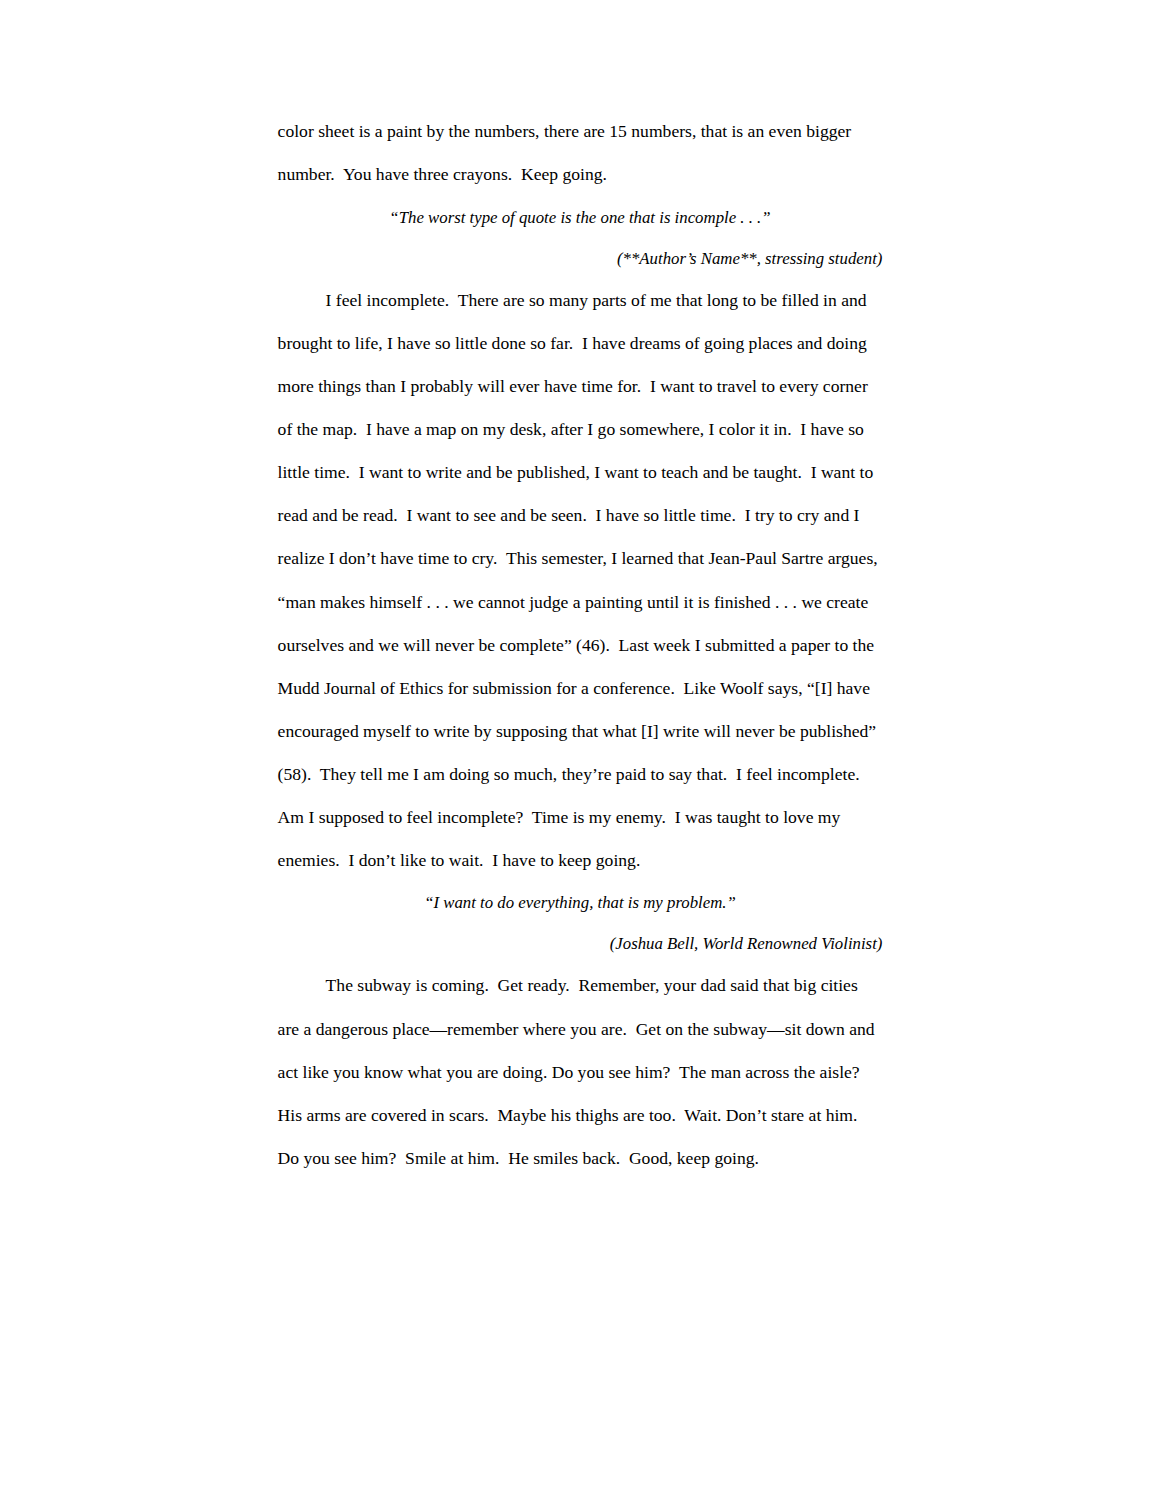color sheet is a paint by the numbers, there are 15 numbers, that is an even bigger number. You have three crayons. Keep going.
“The worst type of quote is the one that is incomple . . .”
(**Author’s Name**, stressing student)
I feel incomplete. There are so many parts of me that long to be filled in and brought to life, I have so little done so far. I have dreams of going places and doing more things than I probably will ever have time for. I want to travel to every corner of the map. I have a map on my desk, after I go somewhere, I color it in. I have so little time. I want to write and be published, I want to teach and be taught. I want to read and be read. I want to see and be seen. I have so little time. I try to cry and I realize I don’t have time to cry. This semester, I learned that Jean-Paul Sartre argues, “man makes himself . . . we cannot judge a painting until it is finished . . . we create ourselves and we will never be complete” (46). Last week I submitted a paper to the Mudd Journal of Ethics for submission for a conference. Like Woolf says, “[I] have encouraged myself to write by supposing that what [I] write will never be published” (58). They tell me I am doing so much, they’re paid to say that. I feel incomplete. Am I supposed to feel incomplete? Time is my enemy. I was taught to love my enemies. I don’t like to wait. I have to keep going.
“I want to do everything, that is my problem.”
(Joshua Bell, World Renowned Violinist)
The subway is coming. Get ready. Remember, your dad said that big cities are a dangerous place—remember where you are. Get on the subway—sit down and act like you know what you are doing. Do you see him? The man across the aisle? His arms are covered in scars. Maybe his thighs are too. Wait. Don’t stare at him. Do you see him? Smile at him. He smiles back. Good, keep going.